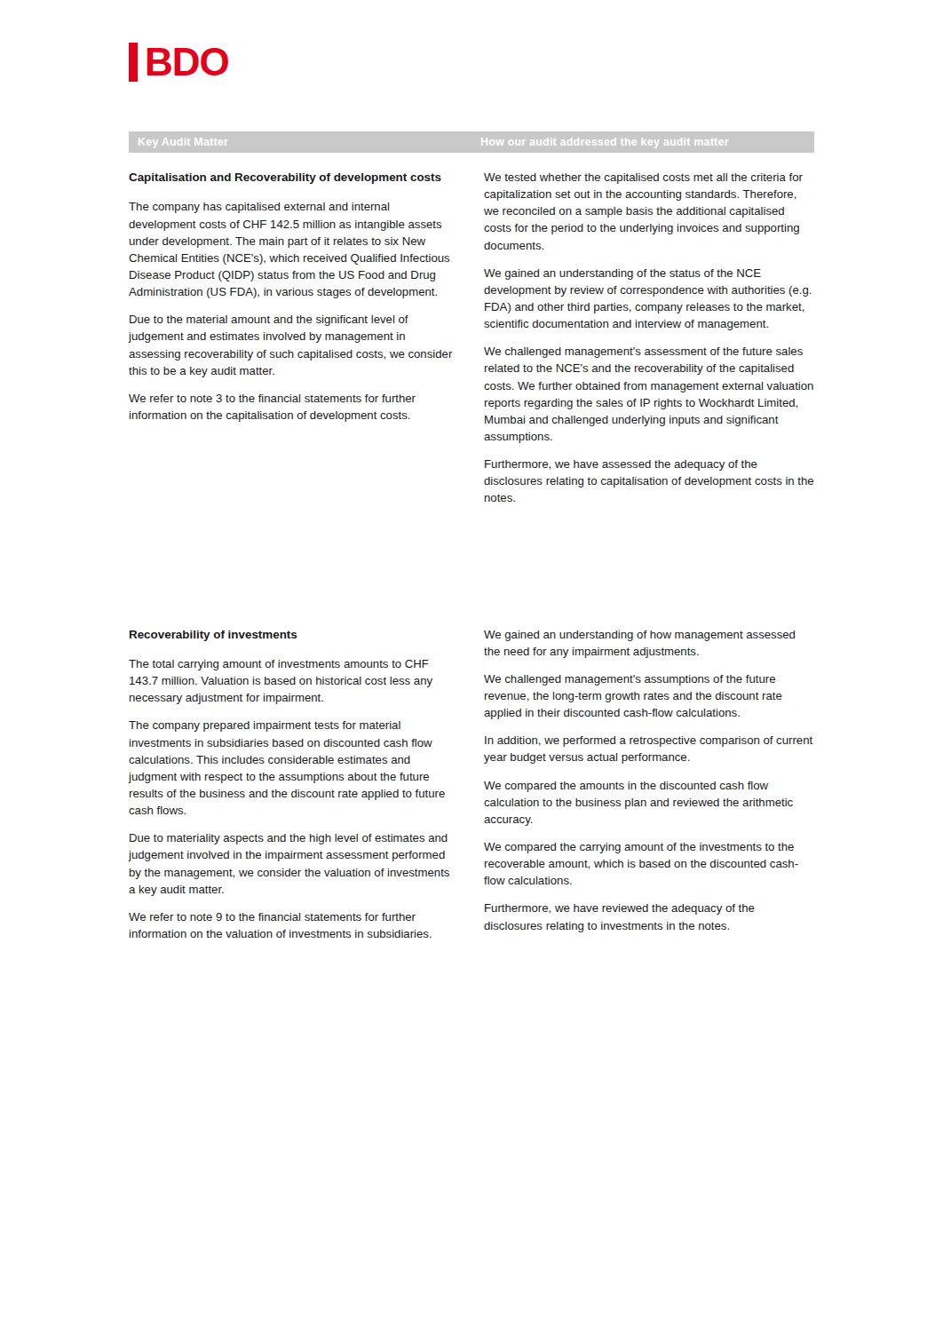BDO
| Key Audit Matter | How our audit addressed the key audit matter |
| --- | --- |
| Capitalisation and Recoverability of development costs The company has capitalised external and internal development costs of CHF 142.5 million as intangible assets under development. The main part of it relates to six New Chemical Entities (NCE's), which received Qualified Infectious Disease Product (QIDP) status from the US Food and Drug Administration (US FDA), in various stages of development. Due to the material amount and the significant level of judgement and estimates involved by management in assessing recoverability of such capitalised costs, we consider this to be a key audit matter. We refer to note 3 to the financial statements for further information on the capitalisation of development costs. | We tested whether the capitalised costs met all the criteria for capitalization set out in the accounting standards. Therefore, we reconciled on a sample basis the additional capitalised costs for the period to the underlying invoices and supporting documents. We gained an understanding of the status of the NCE development by review of correspondence with authorities (e.g. FDA) and other third parties, company releases to the market, scientific documentation and interview of management. We challenged management's assessment of the future sales related to the NCE's and the recoverability of the capitalised costs. We further obtained from management external valuation reports regarding the sales of IP rights to Wockhardt Limited, Mumbai and challenged underlying inputs and significant assumptions. Furthermore, we have assessed the adequacy of the disclosures relating to capitalisation of development costs in the notes. |
| Recoverability of investments The total carrying amount of investments amounts to CHF 143.7 million. Valuation is based on historical cost less any necessary adjustment for impairment. The company prepared impairment tests for material investments in subsidiaries based on discounted cash flow calculations. This includes considerable estimates and judgment with respect to the assumptions about the future results of the business and the discount rate applied to future cash flows. Due to materiality aspects and the high level of estimates and judgement involved in the impairment assessment performed by the management, we consider the valuation of investments a key audit matter. We refer to note 9 to the financial statements for further information on the valuation of investments in subsidiaries. | We gained an understanding of how management assessed the need for any impairment adjustments. We challenged management's assumptions of the future revenue, the long-term growth rates and the discount rate applied in their discounted cash-flow calculations. In addition, we performed a retrospective comparison of current year budget versus actual performance. We compared the amounts in the discounted cash flow calculation to the business plan and reviewed the arithmetic accuracy. We compared the carrying amount of the investments to the recoverable amount, which is based on the discounted cash-flow calculations. Furthermore, we have reviewed the adequacy of the disclosures relating to investments in the notes. |